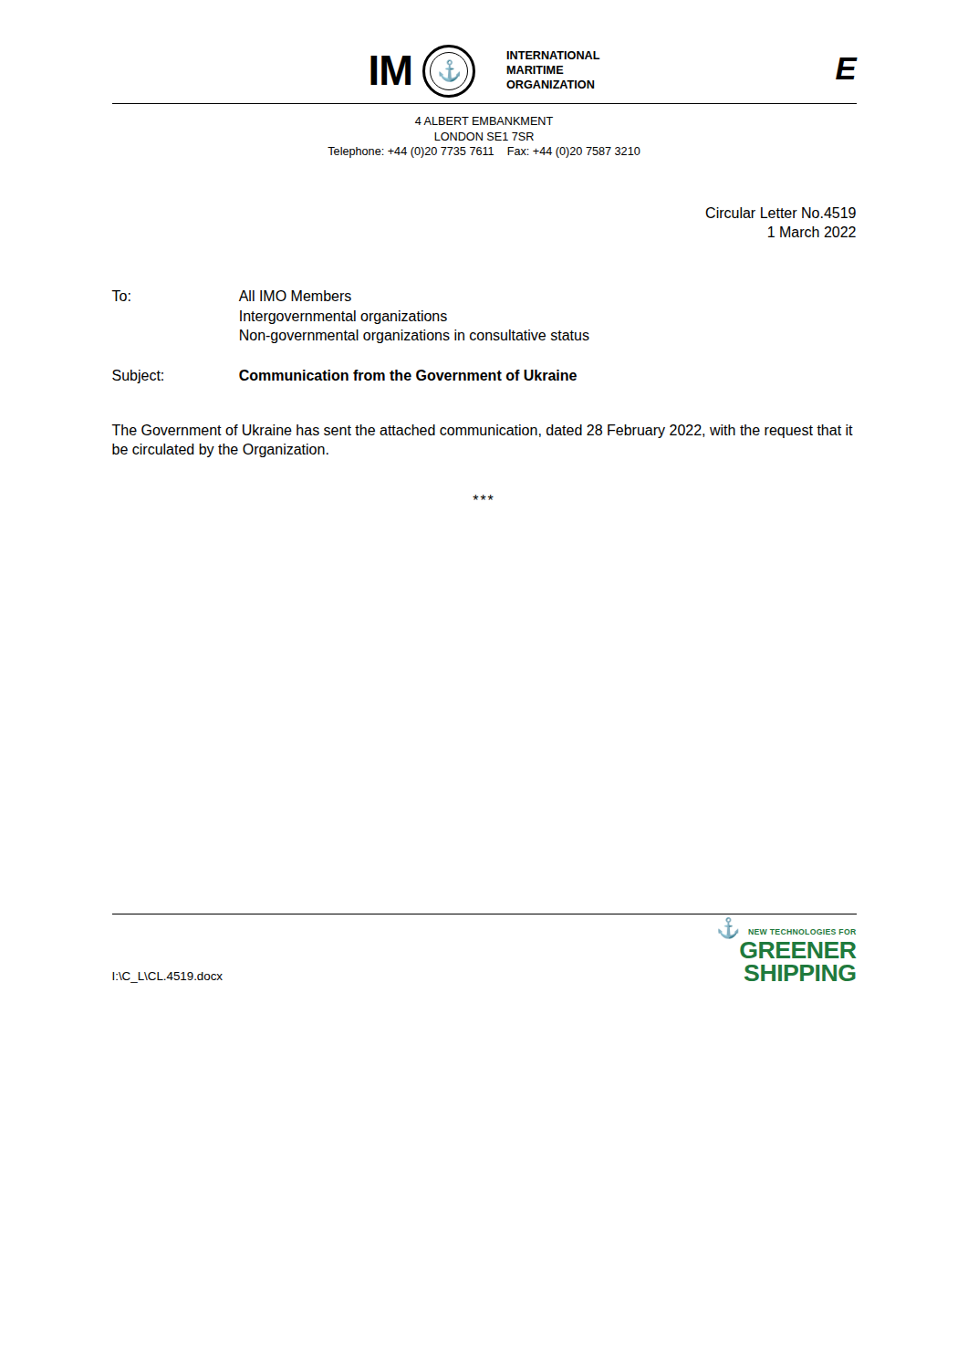E
IM
International
Maritime
Organization
4 ALBERT EMBANKMENT
LONDON SE1 7SR
Telephone: +44 (0)20 7735 7611 Fax: +44 (0)20 7587 3210
Circular Letter No.4519
1 March 2022
| To: | All IMO Members Intergovernmental organizations Non-governmental organizations in consultative status |
| Subject: | Communication from the Government of Ukraine |
The Government of Ukraine has sent the attached communication, dated 28 February 2022, with the request that it be circulated by the Organization.
***
I:\C_L\CL.4519.docx
⚓ New Technologies for
GREENER
SHIPPING